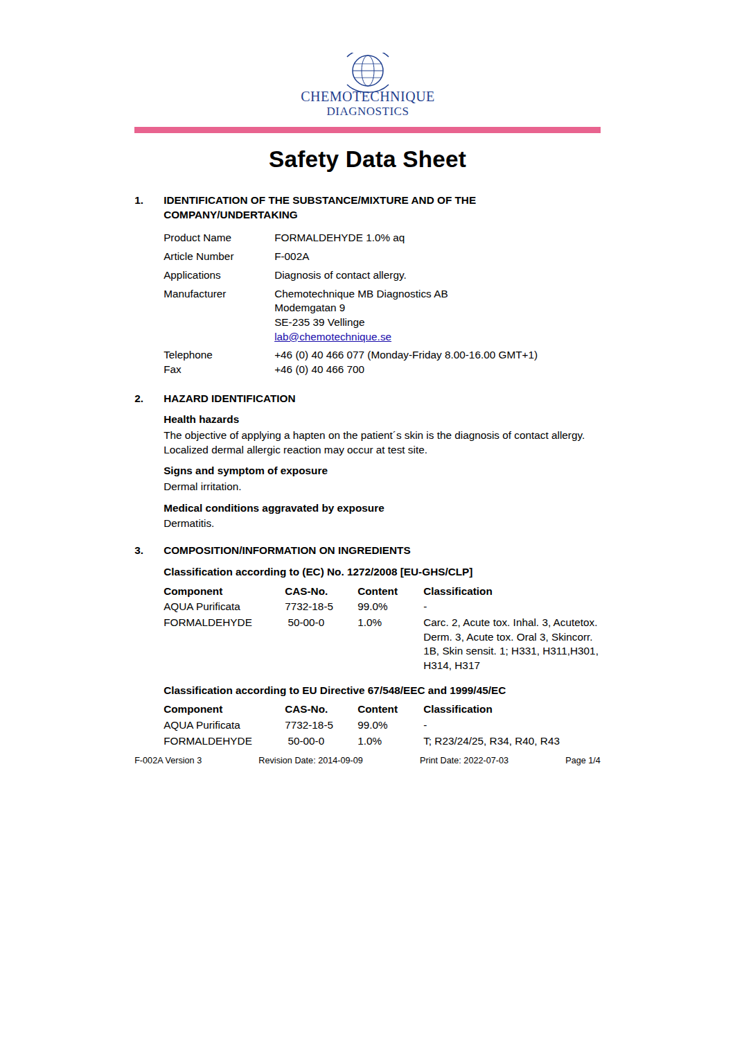CHEMOTECHNIQUE DIAGNOSTICS
Safety Data Sheet
1.
Identification of the substance/mixture and of the company/undertaking
| Product Name | FORMALDEHYDE 1.0% aq |
| Article Number | F-002A |
| Applications | Diagnosis of contact allergy. |
| Manufacturer | Chemotechnique MB Diagnostics AB Modemgatan 9 SE-235 39 Vellinge lab@chemotechnique.se |
| Telephone Fax | +46 (0) 40 466 077 (Monday-Friday 8.00-16.00 GMT+1) +46 (0) 40 466 700 |
2.
Hazard identification
Health hazards
The objective of applying a hapten on the patient´s skin is the diagnosis of contact allergy. Localized dermal allergic reaction may occur at test site.
Signs and symptom of exposure
Dermal irritation.
Medical conditions aggravated by exposure
Dermatitis.
3.
Composition/information on ingredients
Classification according to (EC) No. 1272/2008 [EU-GHS/CLP]
| Component | CAS-No. | Content | Classification |
| AQUA Purificata | 7732-18-5 | 99.0% | - |
| FORMALDEHYDE | 50-00-0 | 1.0% | Carc. 2, Acute tox. Inhal. 3, Acutetox. Derm. 3, Acute tox. Oral 3, Skincorr. 1B, Skin sensit. 1; H331, H311,H301, H314, H317 |
Classification according to EU Directive 67/548/EEC and 1999/45/EC
| Component | CAS-No. | Content | Classification |
| AQUA Purificata | 7732-18-5 | 99.0% | - |
| FORMALDEHYDE | 50-00-0 | 1.0% | T; R23/24/25, R34, R40, R43 |
F-002A Version 3 Revision Date: 2014-09-09 Print Date: 2022-07-03 Page 1/4